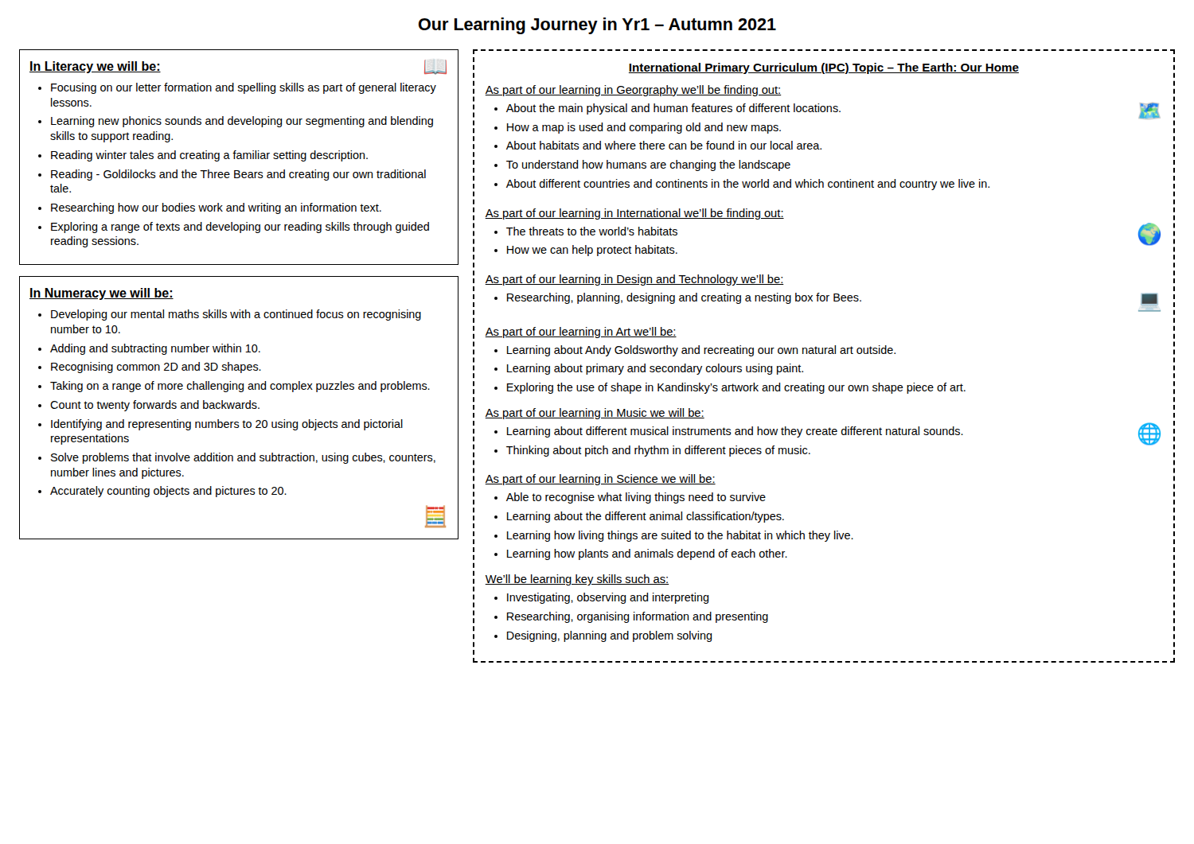Our Learning Journey in Yr1 – Autumn 2021
📖
In Literacy we will be:
Focusing on our letter formation and spelling skills as part of general literacy lessons.
Learning new phonics sounds and developing our segmenting and blending skills to support reading.
Reading winter tales and creating a familiar setting description.
Reading - Goldilocks and the Three Bears and creating our own traditional tale.
Researching how our bodies work and writing an information text.
Exploring a range of texts and developing our reading skills through guided reading sessions.
In Numeracy we will be:
Developing our mental maths skills with a continued focus on recognising number to 10.
Adding and subtracting number within 10.
Recognising common 2D and 3D shapes.
Taking on a range of more challenging and complex puzzles and problems.
Count to twenty forwards and backwards.
Identifying and representing numbers to 20 using objects and pictorial representations
Solve problems that involve addition and subtraction, using cubes, counters, number lines and pictures.
Accurately counting objects and pictures to 20.
🧮
International Primary Curriculum (IPC) Topic – The Earth: Our Home
As part of our learning in Georgraphy we’ll be finding out:
🗺️
About the main physical and human features of different locations.
How a map is used and comparing old and new maps.
About habitats and where there can be found in our local area.
To understand how humans are changing the landscape
About different countries and continents in the world and which continent and country we live in.
As part of our learning in International we’ll be finding out:
🌍
The threats to the world’s habitats
How we can help protect habitats.
As part of our learning in Design and Technology we’ll be:
💻
Researching, planning, designing and creating a nesting box for Bees.
As part of our learning in Art we’ll be:
Learning about Andy Goldsworthy and recreating our own natural art outside.
Learning about primary and secondary colours using paint.
Exploring the use of shape in Kandinsky’s artwork and creating our own shape piece of art.
As part of our learning in Music we will be:
🌐
Learning about different musical instruments and how they create different natural sounds.
Thinking about pitch and rhythm in different pieces of music.
As part of our learning in Science we will be:
Able to recognise what living things need to survive
Learning about the different animal classification/types.
Learning how living things are suited to the habitat in which they live.
Learning how plants and animals depend of each other.
We’ll be learning key skills such as:
Investigating, observing and interpreting
Researching, organising information and presenting
Designing, planning and problem solving